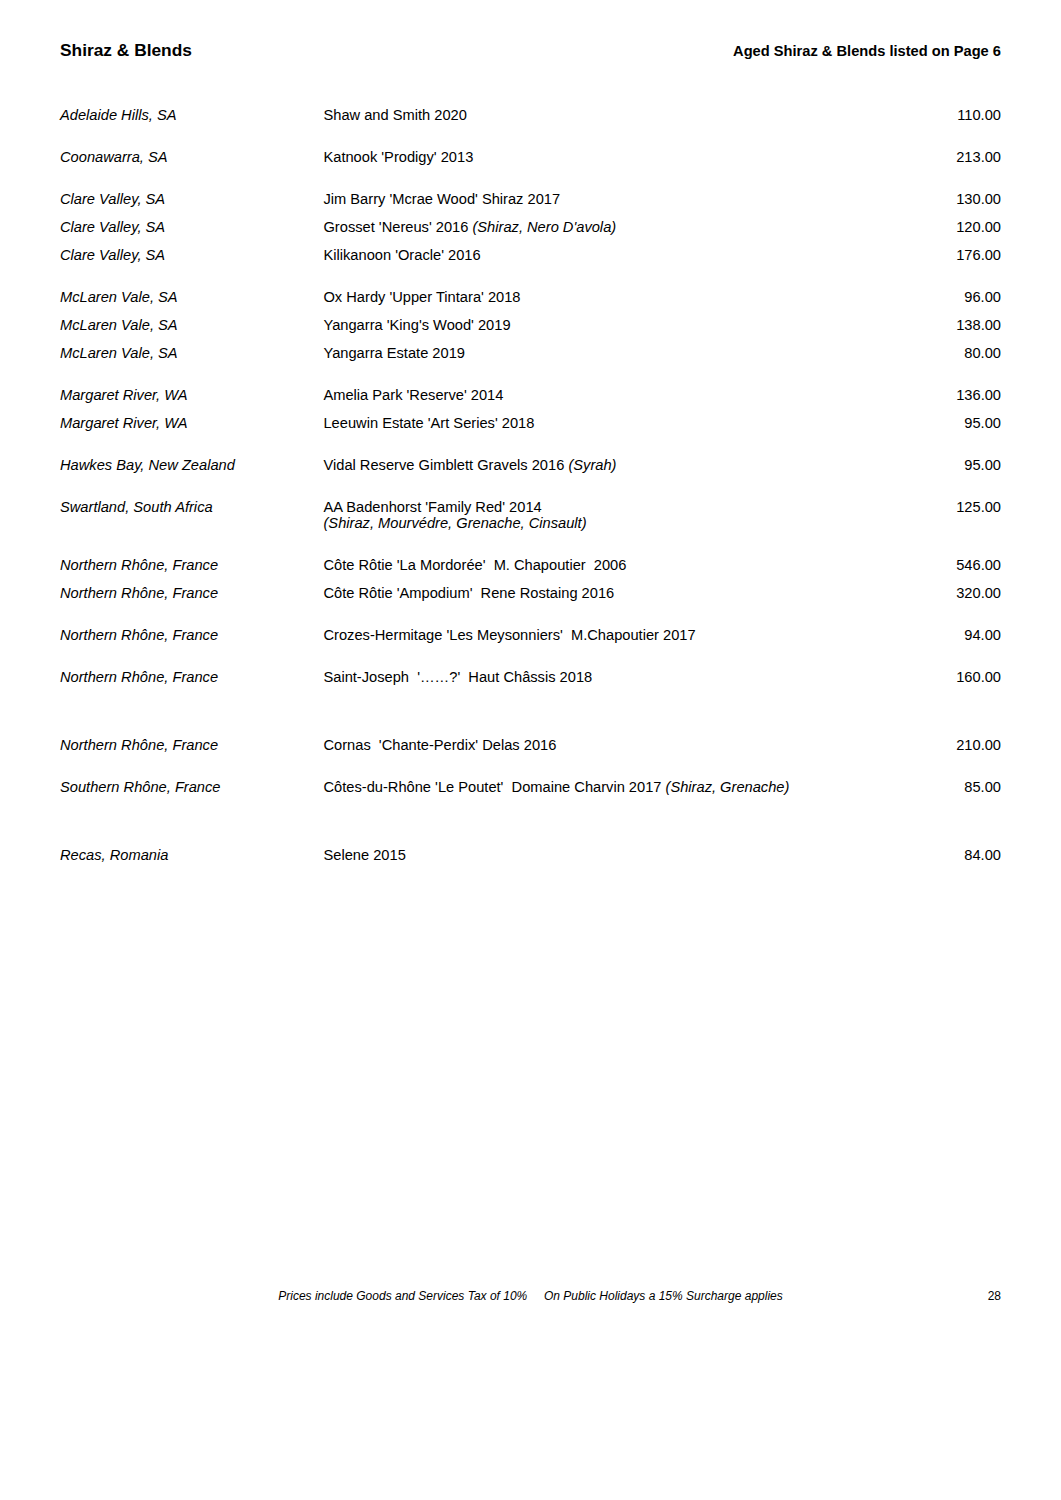Shiraz & Blends
Aged Shiraz & Blends listed on Page 6
| Adelaide Hills, SA | Shaw and Smith 2020 | 110.00 |
| Coonawarra, SA | Katnook 'Prodigy' 2013 | 213.00 |
| Clare Valley, SA | Jim Barry 'Mcrae Wood' Shiraz 2017 | 130.00 |
| Clare Valley, SA | Grosset 'Nereus' 2016 (Shiraz, Nero D'avola) | 120.00 |
| Clare Valley, SA | Kilikanoon 'Oracle' 2016 | 176.00 |
| McLaren Vale, SA | Ox Hardy 'Upper Tintara' 2018 | 96.00 |
| McLaren Vale, SA | Yangarra 'King's Wood' 2019 | 138.00 |
| McLaren Vale, SA | Yangarra Estate 2019 | 80.00 |
| Margaret River, WA | Amelia Park 'Reserve' 2014 | 136.00 |
| Margaret River, WA | Leeuwin Estate 'Art Series' 2018 | 95.00 |
| Hawkes Bay, New Zealand | Vidal Reserve Gimblett Gravels 2016 (Syrah) | 95.00 |
| Swartland, South Africa | AA Badenhorst 'Family Red' 2014 (Shiraz, Mourvédre, Grenache, Cinsault) | 125.00 |
| Northern Rhône, France | Côte Rôtie 'La Mordorée' M. Chapoutier 2006 | 546.00 |
| Northern Rhône, France | Côte Rôtie 'Ampodium' Rene Rostaing 2016 | 320.00 |
| Northern Rhône, France | Crozes-Hermitage 'Les Meysonniers' M.Chapoutier 2017 | 94.00 |
| Northern Rhône, France | Saint-Joseph '……?' Haut Châssis 2018 | 160.00 |
| Northern Rhône, France | Cornas 'Chante-Perdix' Delas 2016 | 210.00 |
| Southern Rhône, France | Côtes-du-Rhône 'Le Poutet' Domaine Charvin 2017 (Shiraz, Grenache) | 85.00 |
| Recas, Romania | Selene 2015 | 84.00 |
Prices include Goods and Services Tax of 10% On Public Holidays a 15% Surcharge applies 28